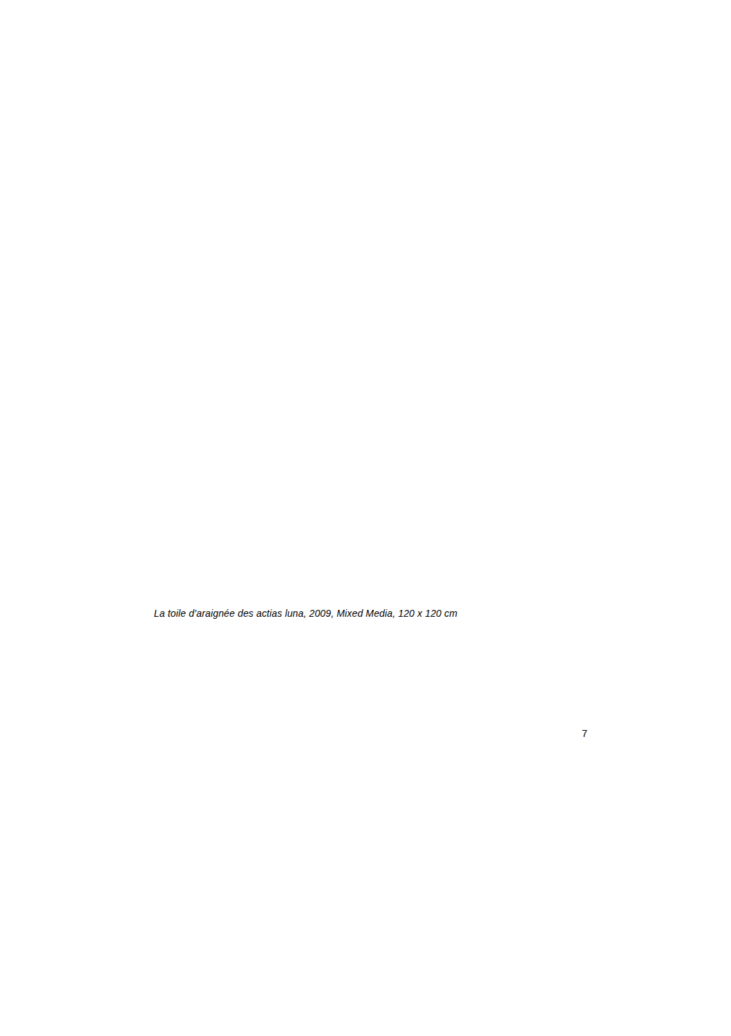La toile d’araignée des actias luna, 2009, Mixed Media, 120 x 120 cm
7